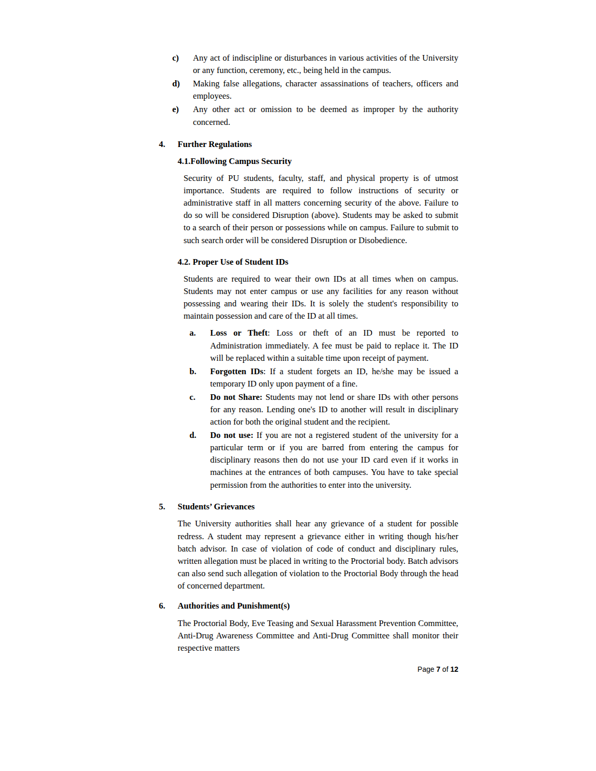c) Any act of indiscipline or disturbances in various activities of the University or any function, ceremony, etc., being held in the campus.
d) Making false allegations, character assassinations of teachers, officers and employees.
e) Any other act or omission to be deemed as improper by the authority concerned.
4. Further Regulations
4.1.Following Campus Security
Security of PU students, faculty, staff, and physical property is of utmost importance. Students are required to follow instructions of security or administrative staff in all matters concerning security of the above. Failure to do so will be considered Disruption (above). Students may be asked to submit to a search of their person or possessions while on campus. Failure to submit to such search order will be considered Disruption or Disobedience.
4.2. Proper Use of Student IDs
Students are required to wear their own IDs at all times when on campus. Students may not enter campus or use any facilities for any reason without possessing and wearing their IDs. It is solely the student's responsibility to maintain possession and care of the ID at all times.
a. Loss or Theft: Loss or theft of an ID must be reported to Administration immediately. A fee must be paid to replace it. The ID will be replaced within a suitable time upon receipt of payment.
b. Forgotten IDs: If a student forgets an ID, he/she may be issued a temporary ID only upon payment of a fine.
c. Do not Share: Students may not lend or share IDs with other persons for any reason. Lending one's ID to another will result in disciplinary action for both the original student and the recipient.
d. Do not use: If you are not a registered student of the university for a particular term or if you are barred from entering the campus for disciplinary reasons then do not use your ID card even if it works in machines at the entrances of both campuses. You have to take special permission from the authorities to enter into the university.
5. Students’ Grievances
The University authorities shall hear any grievance of a student for possible redress. A student may represent a grievance either in writing though his/her batch advisor. In case of violation of code of conduct and disciplinary rules, written allegation must be placed in writing to the Proctorial body. Batch advisors can also send such allegation of violation to the Proctorial Body through the head of concerned department.
6. Authorities and Punishment(s)
The Proctorial Body, Eve Teasing and Sexual Harassment Prevention Committee, Anti-Drug Awareness Committee and Anti-Drug Committee shall monitor their respective matters
Page 7 of 12